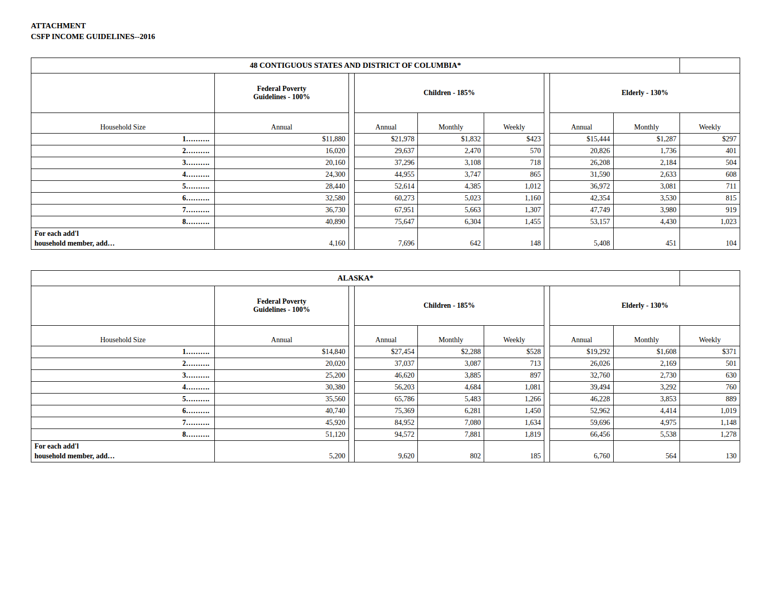ATTACHMENT
CSFP INCOME GUIDELINES--2016
| 48 CONTIGUOUS STATES AND DISTRICT OF COLUMBIA* |
| --- |
| | Federal Poverty Guidelines - 100% | | Children - 185% | | Elderly - 130% |
| Household Size | Annual | | Annual | Monthly | Weekly | | Annual | Monthly | Weekly |
| 1………. | $11,880 | | $21,978 | $1,832 | $423 | | $15,444 | $1,287 | $297 |
| 2………. | 16,020 | | 29,637 | 2,470 | 570 | | 20,826 | 1,736 | 401 |
| 3………. | 20,160 | | 37,296 | 3,108 | 718 | | 26,208 | 2,184 | 504 |
| 4………. | 24,300 | | 44,955 | 3,747 | 865 | | 31,590 | 2,633 | 608 |
| 5………. | 28,440 | | 52,614 | 4,385 | 1,012 | | 36,972 | 3,081 | 711 |
| 6………. | 32,580 | | 60,273 | 5,023 | 1,160 | | 42,354 | 3,530 | 815 |
| 7………. | 36,730 | | 67,951 | 5,663 | 1,307 | | 47,749 | 3,980 | 919 |
| 8………. | 40,890 | | 75,647 | 6,304 | 1,455 | | 53,157 | 4,430 | 1,023 |
| For each add'l | | | | | | | | | |
| household member, add… | 4,160 | | 7,696 | 642 | 148 | | 5,408 | 451 | 104 |
| ALASKA* |
| --- |
| | Federal Poverty Guidelines - 100% | | Children - 185% | | Elderly - 130% |
| Household Size | Annual | | Annual | Monthly | Weekly | | Annual | Monthly | Weekly |
| 1………. | $14,840 | | $27,454 | $2,288 | $528 | | $19,292 | $1,608 | $371 |
| 2………. | 20,020 | | 37,037 | 3,087 | 713 | | 26,026 | 2,169 | 501 |
| 3………. | 25,200 | | 46,620 | 3,885 | 897 | | 32,760 | 2,730 | 630 |
| 4………. | 30,380 | | 56,203 | 4,684 | 1,081 | | 39,494 | 3,292 | 760 |
| 5………. | 35,560 | | 65,786 | 5,483 | 1,266 | | 46,228 | 3,853 | 889 |
| 6………. | 40,740 | | 75,369 | 6,281 | 1,450 | | 52,962 | 4,414 | 1,019 |
| 7………. | 45,920 | | 84,952 | 7,080 | 1,634 | | 59,696 | 4,975 | 1,148 |
| 8………. | 51,120 | | 94,572 | 7,881 | 1,819 | | 66,456 | 5,538 | 1,278 |
| For each add'l | | | | | | | | | |
| household member, add… | 5,200 | | 9,620 | 802 | 185 | | 6,760 | 564 | 130 |